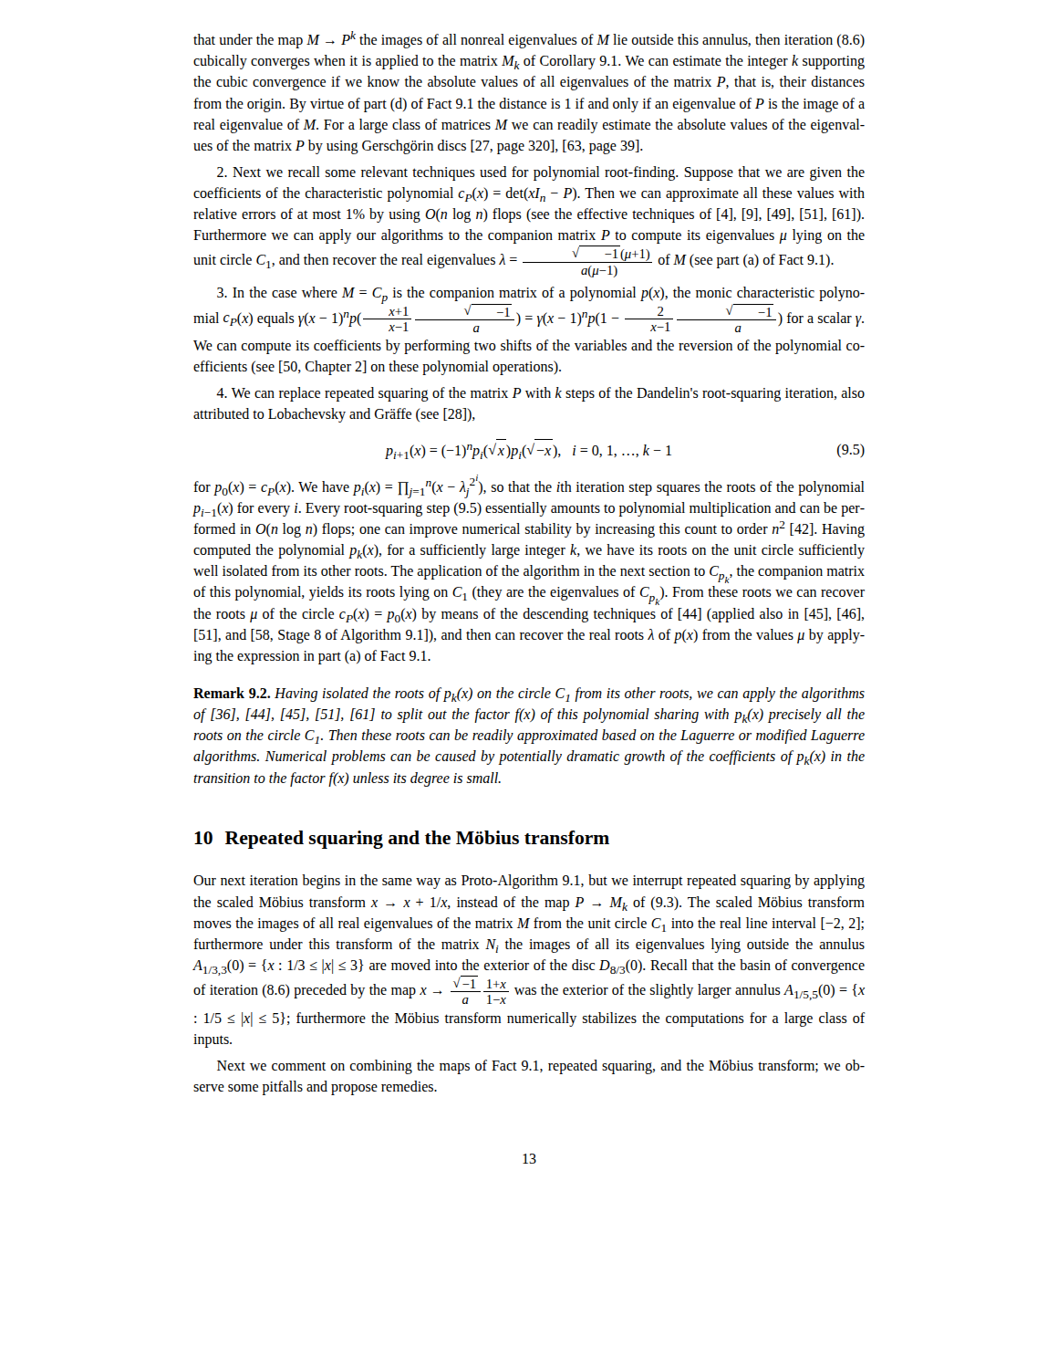that under the map M → Pk the images of all nonreal eigenvalues of M lie outside this annulus, then iteration (8.6) cubically converges when it is applied to the matrix Mk of Corollary 9.1. We can estimate the integer k supporting the cubic convergence if we know the absolute values of all eigenvalues of the matrix P, that is, their distances from the origin. By virtue of part (d) of Fact 9.1 the distance is 1 if and only if an eigenvalue of P is the image of a real eigenvalue of M. For a large class of matrices M we can readily estimate the absolute values of the eigenvalues of the matrix P by using Gerschgörin discs [27, page 320], [63, page 39].
2. Next we recall some relevant techniques used for polynomial root-finding. Suppose that we are given the coefficients of the characteristic polynomial cP(x) = det(xIn − P). Then we can approximate all these values with relative errors of at most 1% by using O(n log n) flops (see the effective techniques of [4], [9], [49], [51], [61]). Furthermore we can apply our algorithms to the companion matrix P to compute its eigenvalues μ lying on the unit circle C1, and then recover the real eigenvalues λ = −1(μ+1) a(μ−1) of M (see part (a) of Fact 9.1).
3. In the case where M = Cp is the companion matrix of a polynomial p(x), the monic characteristic polynomial cP(x) equals γ(x − 1)np(x+1 x−1−1 a) = γ(x − 1)np(1 − 2 x−1−1 a) for a scalar γ. We can compute its coefficients by performing two shifts of the variables and the reversion of the polynomial coefficients (see [50, Chapter 2] on these polynomial operations).
4. We can replace repeated squaring of the matrix P with k steps of the Dandelin's root-squaring iteration, also attributed to Lobachevsky and Gräffe (see [28]),
pi+1(x) = (−1)npi(x)pi(−x), i = 0, 1, …, k − 1 (9.5)
for p0(x) = cP(x). We have pi(x) = ∏j=1n(x − λj2i), so that the ith iteration step squares the roots of the polynomial pi−1(x) for every i. Every root-squaring step (9.5) essentially amounts to polynomial multiplication and can be performed in O(n log n) flops; one can improve numerical stability by increasing this count to order n2 [42]. Having computed the polynomial pk(x), for a sufficiently large integer k, we have its roots on the unit circle sufficiently well isolated from its other roots. The application of the algorithm in the next section to Cpk, the companion matrix of this polynomial, yields its roots lying on C1 (they are the eigenvalues of Cpk). From these roots we can recover the roots μ of the circle cP(x) = p0(x) by means of the descending techniques of [44] (applied also in [45], [46], [51], and [58, Stage 8 of Algorithm 9.1]), and then can recover the real roots λ of p(x) from the values μ by applying the expression in part (a) of Fact 9.1.
Remark 9.2. Having isolated the roots of pk(x) on the circle C1 from its other roots, we can apply the algorithms of [36], [44], [45], [51], [61] to split out the factor f(x) of this polynomial sharing with pk(x) precisely all the roots on the circle C1. Then these roots can be readily approximated based on the Laguerre or modified Laguerre algorithms. Numerical problems can be caused by potentially dramatic growth of the coefficients of pk(x) in the transition to the factor f(x) unless its degree is small.
10 Repeated squaring and the Möbius transform
Our next iteration begins in the same way as Proto-Algorithm 9.1, but we interrupt repeated squaring by applying the scaled Möbius transform x → x + 1/x, instead of the map P → Mk of (9.3). The scaled Möbius transform moves the images of all real eigenvalues of the matrix M from the unit circle C1 into the real line interval [−2, 2]; furthermore under this transform of the matrix Ni the images of all its eigenvalues lying outside the annulus A1/3,3(0) = {x : 1/3 ≤ |x| ≤ 3} are moved into the exterior of the disc D8/3(0). Recall that the basin of convergence of iteration (8.6) preceded by the map x → −1 a 1+x 1−x was the exterior of the slightly larger annulus A1/5,5(0) = {x : 1/5 ≤ |x| ≤ 5}; furthermore the Möbius transform numerically stabilizes the computations for a large class of inputs.
Next we comment on combining the maps of Fact 9.1, repeated squaring, and the Möbius transform; we observe some pitfalls and propose remedies.
13